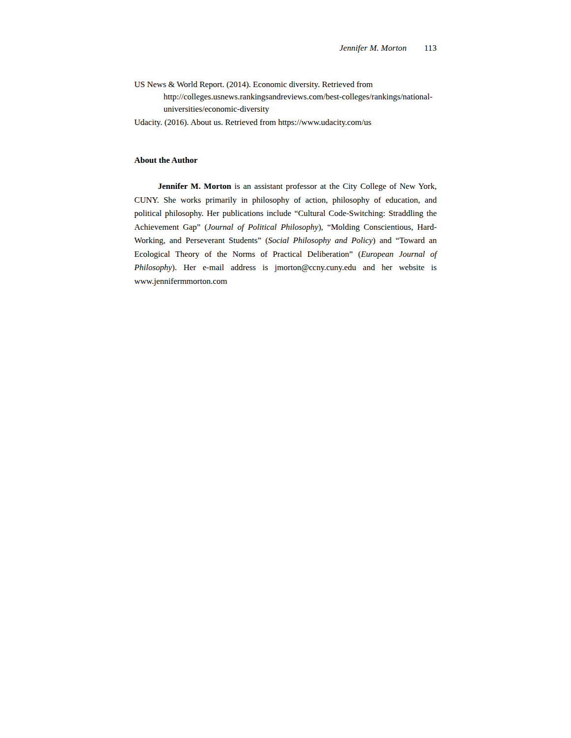Jennifer M. Morton 113
US News & World Report. (2014). Economic diversity. Retrieved from
http://colleges.usnews.rankingsandreviews.com/best-colleges/rankings/national-
universities/economic-diversity
Udacity. (2016). About us. Retrieved from https://www.udacity.com/us
About the Author
Jennifer M. Morton is an assistant professor at the City College of New York, CUNY. She works primarily in philosophy of action, philosophy of education, and political philosophy. Her publications include “Cultural Code-Switching: Straddling the Achievement Gap” (Journal of Political Philosophy), “Molding Conscientious, Hard-Working, and Perseverant Students” (Social Philosophy and Policy) and “Toward an Ecological Theory of the Norms of Practical Deliberation” (European Journal of Philosophy). Her e-mail address is jmorton@ccny.cuny.edu and her website is www.jennifermmorton.com